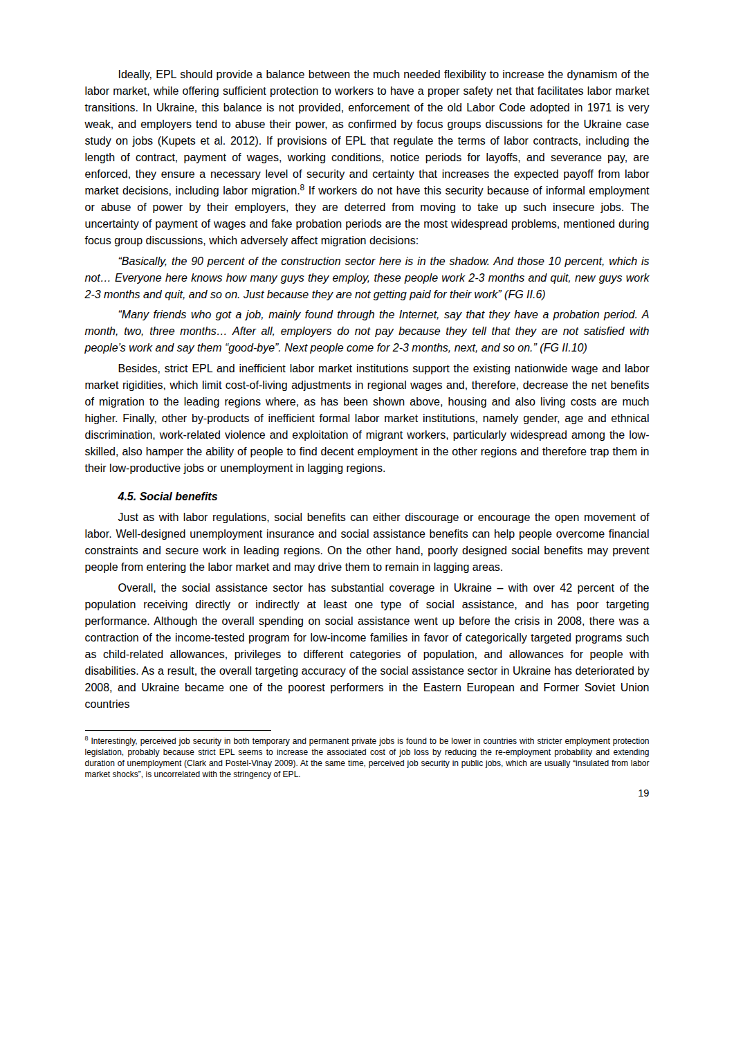Ideally, EPL should provide a balance between the much needed flexibility to increase the dynamism of the labor market, while offering sufficient protection to workers to have a proper safety net that facilitates labor market transitions. In Ukraine, this balance is not provided, enforcement of the old Labor Code adopted in 1971 is very weak, and employers tend to abuse their power, as confirmed by focus groups discussions for the Ukraine case study on jobs (Kupets et al. 2012). If provisions of EPL that regulate the terms of labor contracts, including the length of contract, payment of wages, working conditions, notice periods for layoffs, and severance pay, are enforced, they ensure a necessary level of security and certainty that increases the expected payoff from labor market decisions, including labor migration.8 If workers do not have this security because of informal employment or abuse of power by their employers, they are deterred from moving to take up such insecure jobs. The uncertainty of payment of wages and fake probation periods are the most widespread problems, mentioned during focus group discussions, which adversely affect migration decisions:
“Basically, the 90 percent of the construction sector here is in the shadow. And those 10 percent, which is not… Everyone here knows how many guys they employ, these people work 2-3 months and quit, new guys work 2-3 months and quit, and so on. Just because they are not getting paid for their work” (FG II.6)
“Many friends who got a job, mainly found through the Internet, say that they have a probation period. A month, two, three months… After all, employers do not pay because they tell that they are not satisfied with people’s work and say them “good-bye”. Next people come for 2-3 months, next, and so on.” (FG II.10)
Besides, strict EPL and inefficient labor market institutions support the existing nationwide wage and labor market rigidities, which limit cost-of-living adjustments in regional wages and, therefore, decrease the net benefits of migration to the leading regions where, as has been shown above, housing and also living costs are much higher. Finally, other by-products of inefficient formal labor market institutions, namely gender, age and ethnical discrimination, work-related violence and exploitation of migrant workers, particularly widespread among the low-skilled, also hamper the ability of people to find decent employment in the other regions and therefore trap them in their low-productive jobs or unemployment in lagging regions.
4.5. Social benefits
Just as with labor regulations, social benefits can either discourage or encourage the open movement of labor. Well-designed unemployment insurance and social assistance benefits can help people overcome financial constraints and secure work in leading regions. On the other hand, poorly designed social benefits may prevent people from entering the labor market and may drive them to remain in lagging areas.
Overall, the social assistance sector has substantial coverage in Ukraine – with over 42 percent of the population receiving directly or indirectly at least one type of social assistance, and has poor targeting performance. Although the overall spending on social assistance went up before the crisis in 2008, there was a contraction of the income-tested program for low-income families in favor of categorically targeted programs such as child-related allowances, privileges to different categories of population, and allowances for people with disabilities. As a result, the overall targeting accuracy of the social assistance sector in Ukraine has deteriorated by 2008, and Ukraine became one of the poorest performers in the Eastern European and Former Soviet Union countries
8 Interestingly, perceived job security in both temporary and permanent private jobs is found to be lower in countries with stricter employment protection legislation, probably because strict EPL seems to increase the associated cost of job loss by reducing the re-employment probability and extending duration of unemployment (Clark and Postel-Vinay 2009). At the same time, perceived job security in public jobs, which are usually “insulated from labor market shocks”, is uncorrelated with the stringency of EPL.
19